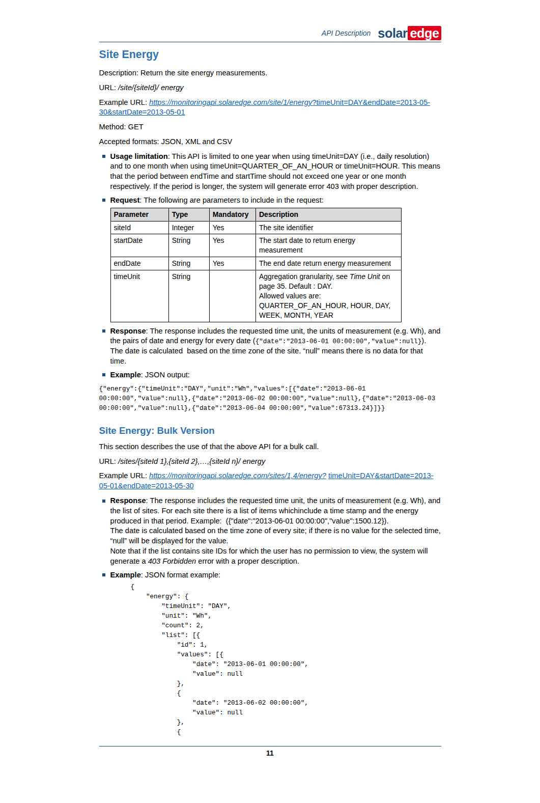API Description solar edge
Site Energy
Description: Return the site energy measurements.
URL: /site/{siteId}/ energy
Example URL: https://monitoringapi.solaredge.com/site/1/energy?timeUnit=DAY&endDate=2013-05-30&startDate=2013-05-01
Method: GET
Accepted formats: JSON, XML and CSV
Usage limitation: This API is limited to one year when using timeUnit=DAY (i.e., daily resolution) and to one month when using timeUnit=QUARTER_OF_AN_HOUR or timeUnit=HOUR. This means that the period between endTime and startTime should not exceed one year or one month respectively. If the period is longer, the system will generate error 403 with proper description.
Request: The following are parameters to include in the request:
| Parameter | Type | Mandatory | Description |
| --- | --- | --- | --- |
| siteId | Integer | Yes | The site identifier |
| startDate | String | Yes | The start date to return energy measurement |
| endDate | String | Yes | The end date return energy measurement |
| timeUnit | String | | Aggregation granularity, see Time Unit on page 35. Default : DAY. Allowed values are: QUARTER_OF_AN_HOUR, HOUR, DAY, WEEK, MONTH, YEAR |
Response: The response includes the requested time unit, the units of measurement (e.g. Wh), and the pairs of date and energy for every date ({"date":"2013-06-01 00:00:00","value":null}).
The date is calculated based on the time zone of the site. “null” means there is no data for that time.
Example: JSON output:
{"energy":{"timeUnit":"DAY","unit":"Wh","values":[{"date":"2013-06-01 00:00:00","value":null},{"date":"2013-06-02 00:00:00","value":null},{"date":"2013-06-03 00:00:00","value":null},{"date":"2013-06-04 00:00:00","value":67313.24}]}}
Site Energy: Bulk Version
This section describes the use of that the above API for a bulk call.
URL: /sites/{siteId 1},{siteId 2},…,{siteId n}/ energy
Example URL: https://monitoringapi.solaredge.com/sites/1,4/energy? timeUnit=DAY&startDate=2013-05-01&endDate=2013-05-30
Response: The response includes the requested time unit, the units of measurement (e.g. Wh), and the list of sites. For each site there is a list of items whichinclude a time stamp and the energy produced in that period. Example: ({"date":"2013-06-01 00:00:00","value":1500.12}).
The date is calculated based on the time zone of every site; if there is no value for the selected time, “null” will be displayed for the value.
Note that if the list contains site IDs for which the user has no permission to view, the system will generate a 403 Forbidden error with a proper description.
Example: JSON format example:
{
    "energy": {
        "timeUnit": "DAY",
        "unit": "Wh",
        "count": 2,
        "list": [{
            "id": 1,
            "values": [{
                "date": "2013-06-01 00:00:00",
                "value": null
            },
            {
                "date": "2013-06-02 00:00:00",
                "value": null
            },
            {
11